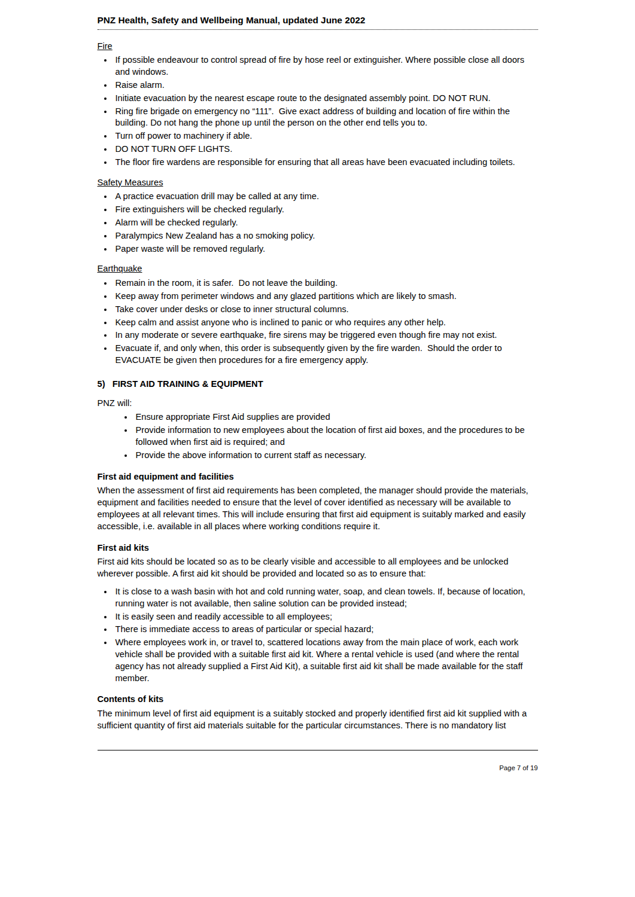PNZ Health, Safety and Wellbeing Manual, updated June 2022
Fire
If possible endeavour to control spread of fire by hose reel or extinguisher. Where possible close all doors and windows.
Raise alarm.
Initiate evacuation by the nearest escape route to the designated assembly point. DO NOT RUN.
Ring fire brigade on emergency no “111”. Give exact address of building and location of fire within the building. Do not hang the phone up until the person on the other end tells you to.
Turn off power to machinery if able.
DO NOT TURN OFF LIGHTS.
The floor fire wardens are responsible for ensuring that all areas have been evacuated including toilets.
Safety Measures
A practice evacuation drill may be called at any time.
Fire extinguishers will be checked regularly.
Alarm will be checked regularly.
Paralympics New Zealand has a no smoking policy.
Paper waste will be removed regularly.
Earthquake
Remain in the room, it is safer. Do not leave the building.
Keep away from perimeter windows and any glazed partitions which are likely to smash.
Take cover under desks or close to inner structural columns.
Keep calm and assist anyone who is inclined to panic or who requires any other help.
In any moderate or severe earthquake, fire sirens may be triggered even though fire may not exist.
Evacuate if, and only when, this order is subsequently given by the fire warden. Should the order to EVACUATE be given then procedures for a fire emergency apply.
5) FIRST AID TRAINING & EQUIPMENT
PNZ will:
Ensure appropriate First Aid supplies are provided
Provide information to new employees about the location of first aid boxes, and the procedures to be followed when first aid is required; and
Provide the above information to current staff as necessary.
First aid equipment and facilities
When the assessment of first aid requirements has been completed, the manager should provide the materials, equipment and facilities needed to ensure that the level of cover identified as necessary will be available to employees at all relevant times. This will include ensuring that first aid equipment is suitably marked and easily accessible, i.e. available in all places where working conditions require it.
First aid kits
First aid kits should be located so as to be clearly visible and accessible to all employees and be unlocked wherever possible. A first aid kit should be provided and located so as to ensure that:
It is close to a wash basin with hot and cold running water, soap, and clean towels. If, because of location, running water is not available, then saline solution can be provided instead;
It is easily seen and readily accessible to all employees;
There is immediate access to areas of particular or special hazard;
Where employees work in, or travel to, scattered locations away from the main place of work, each work vehicle shall be provided with a suitable first aid kit. Where a rental vehicle is used (and where the rental agency has not already supplied a First Aid Kit), a suitable first aid kit shall be made available for the staff member.
Contents of kits
The minimum level of first aid equipment is a suitably stocked and properly identified first aid kit supplied with a sufficient quantity of first aid materials suitable for the particular circumstances. There is no mandatory list
Page 7 of 19